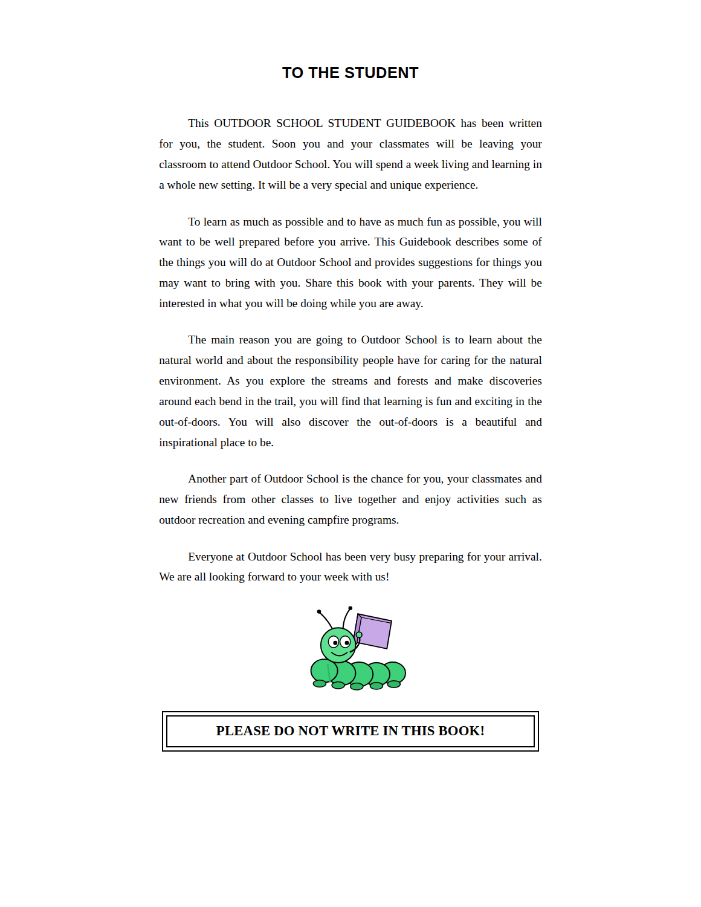TO THE STUDENT
This OUTDOOR SCHOOL STUDENT GUIDEBOOK has been written for you, the student. Soon you and your classmates will be leaving your classroom to attend Outdoor School. You will spend a week living and learning in a whole new setting. It will be a very special and unique experience.
To learn as much as possible and to have as much fun as possible, you will want to be well prepared before you arrive. This Guidebook describes some of the things you will do at Outdoor School and provides suggestions for things you may want to bring with you. Share this book with your parents. They will be interested in what you will be doing while you are away.
The main reason you are going to Outdoor School is to learn about the natural world and about the responsibility people have for caring for the natural environment. As you explore the streams and forests and make discoveries around each bend in the trail, you will find that learning is fun and exciting in the out-of-doors. You will also discover the out-of-doors is a beautiful and inspirational place to be.
Another part of Outdoor School is the chance for you, your classmates and new friends from other classes to live together and enjoy activities such as outdoor recreation and evening campfire programs.
Everyone at Outdoor School has been very busy preparing for your arrival. We are all looking forward to your week with us!
PLEASE DO NOT WRITE IN THIS BOOK!